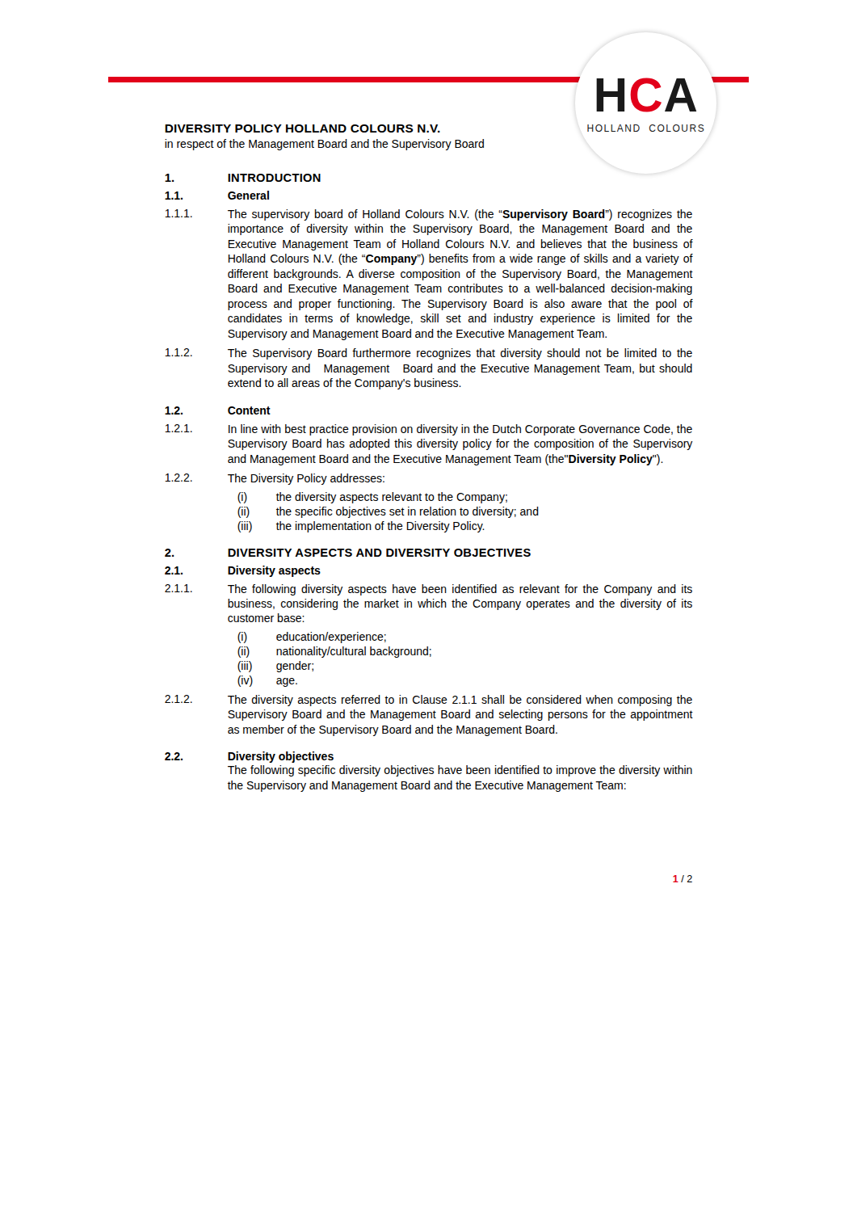HCA
HOLLAND COLOURS
DIVERSITY POLICY HOLLAND COLOURS N.V.
in respect of the Management Board and the Supervisory Board
| 1. | INTRODUCTION |
| 1.1. | General |
| 1.1.1. | The supervisory board of Holland Colours N.V. (the “ Supervisory Board ”) recognizes the importance of diversity within the Supervisory Board, the Management Board and the Executive Management Team of Holland Colours N.V. and believes that the business of Holland Colours N.V. (the “ Company ”) benefits from a wide range of skills and a variety of different backgrounds. A diverse composition of the Supervisory Board, the Management Board and Executive Management Team contributes to a well-balanced decision-making process and proper functioning. The Supervisory Board is also aware that the pool of candidates in terms of knowledge, skill set and industry experience is limited for the Supervisory and Management Board and the Executive Management Team. |
| 1.1.2. | The Supervisory Board furthermore recognizes that diversity should not be limited to the Supervisory and Management Board and the Executive Management Team, but should extend to all areas of the Company's business. |
| 1.2. | Content |
| 1.2.1. | In line with best practice provision on diversity in the Dutch Corporate Governance Code, the Supervisory Board has adopted this diversity policy for the composition of the Supervisory and Management Board and the Executive Management Team (the" Diversity Policy "). |
| 1.2.2. | The Diversity Policy addresses: |
| (i) | the diversity aspects relevant to the Company; |
| (ii) | the specific objectives set in relation to diversity; and |
| (iii) | the implementation of the Diversity Policy. |
| 2. | DIVERSITY ASPECTS AND DIVERSITY OBJECTIVES |
| 2.1. | Diversity aspects |
| 2.1.1. | The following diversity aspects have been identified as relevant for the Company and its business, considering the market in which the Company operates and the diversity of its customer base: |
| (i) | education/experience; |
| (ii) | nationality/cultural background; |
| (iii) | gender; |
| (iv) | age. |
| 2.1.2. | The diversity aspects referred to in Clause 2.1.1 shall be considered when composing the Supervisory Board and the Management Board and selecting persons for the appointment as member of the Supervisory Board and the Management Board. |
| 2.2. | Diversity objectives |
| | The following specific diversity objectives have been identified to improve the diversity within the Supervisory and Management Board and the Executive Management Team: |
1 / 2